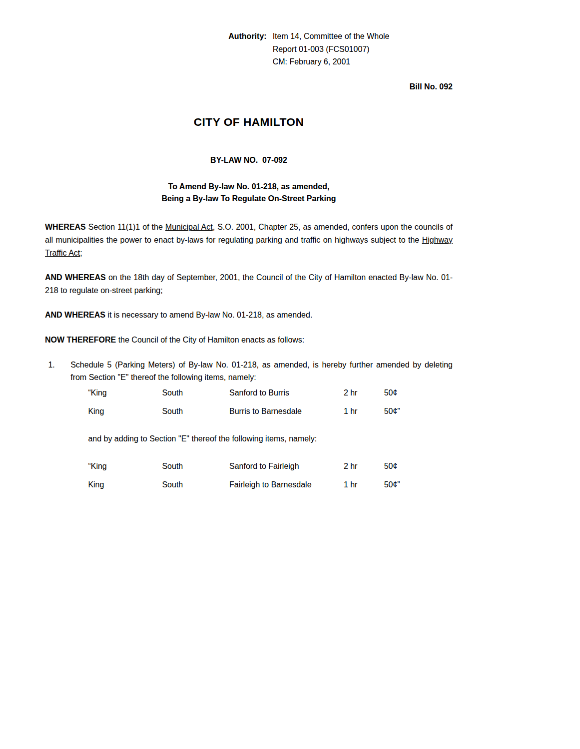| Authority: | Item 14, Committee of the Whole Report 01-003 (FCS01007) CM: February 6, 2001 |
Bill No. 092
CITY OF HAMILTON
BY-LAW NO. 07-092
To Amend By-law No. 01-218, as amended,
Being a By-law To Regulate On-Street Parking
WHEREAS Section 11(1)1 of the Municipal Act, S.O. 2001, Chapter 25, as amended, confers upon the councils of all municipalities the power to enact by-laws for regulating parking and traffic on highways subject to the Highway Traffic Act;
AND WHEREAS on the 18th day of September, 2001, the Council of the City of Hamilton enacted By-law No. 01-218 to regulate on-street parking;
AND WHEREAS it is necessary to amend By-law No. 01-218, as amended.
NOW THEREFORE the Council of the City of Hamilton enacts as follows:
Schedule 5 (Parking Meters) of By-law No. 01-218, as amended, is hereby further amended by deleting from Section "E" thereof the following items, namely:
| “King | South | Sanford to Burris | 2 hr | 50¢ |
| King | South | Burris to Barnesdale | 1 hr | 50¢” |
and by adding to Section "E" thereof the following items, namely:
| “King | South | Sanford to Fairleigh | 2 hr | 50¢ |
| King | South | Fairleigh to Barnesdale | 1 hr | 50¢” |